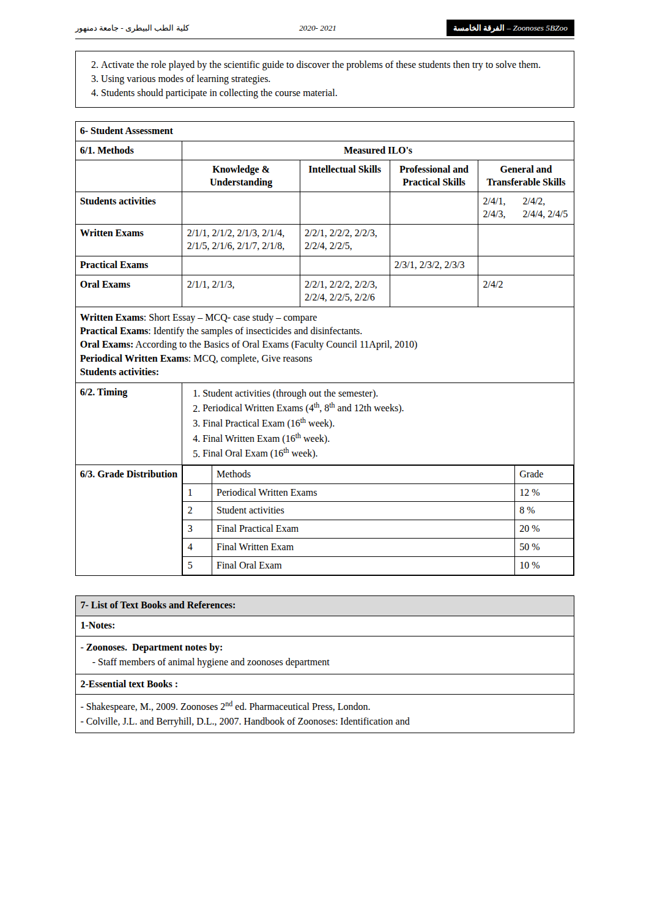كلية الطب البيطرى - جامعة دمنهور
2020- 2021
الفرقة الخامسة – Zoonoses 5BZoo
Activate the role played by the scientific guide to discover the problems of these students then try to solve them.
Using various modes of learning strategies.
Students should participate in collecting the course material.
| 6- Student Assessment |
| 6/1. Methods | Measured ILO's |
| | Knowledge & Understanding | Intellectual Skills | Professional and Practical Skills | General and Transferable Skills |
| Students activities | | | | 2/4/1, 2/4/2, 2/4/3, 2/4/4, 2/4/5 |
| Written Exams | 2/1/1, 2/1/2, 2/1/3, 2/1/4, 2/1/5, 2/1/6, 2/1/7, 2/1/8, | 2/2/1, 2/2/2, 2/2/3, 2/2/4, 2/2/5, | | |
| Practical Exams | | | 2/3/1, 2/3/2, 2/3/3 | |
| Oral Exams | 2/1/1, 2/1/3, | 2/2/1, 2/2/2, 2/2/3, 2/2/4, 2/2/5, 2/2/6 | | 2/4/2 |
| Written Exams : Short Essay – MCQ- case study – compare Practical Exams : Identify the samples of insecticides and disinfectants. Oral Exams: According to the Basics of Oral Exams (Faculty Council 11April, 2010) Periodical Written Exams : MCQ, complete, Give reasons Students activities: |
| 6/2. Timing | Student activities (through out the semester). Periodical Written Exams (4 th , 8 th and 12th weeks). Final Practical Exam (16 th week). Final Written Exam (16 th week). Final Oral Exam (16 th week). |
| 6/3. Grade Distribution | / / Methods / Grade / / 1 / Periodical Written Exams / 12 % / / 2 / Student activities / 8 % / / 3 / Final Practical Exam / 20 % / / 4 / Final Written Exam / 50 % / / 5 / Final Oral Exam / 10 % / |
7- List of Text Books and References:
1-Notes:
Zoonoses. Department notes by:
Staff members of animal hygiene and zoonoses department
2-Essential text Books :
Shakespeare, M., 2009. Zoonoses 2nd ed. Pharmaceutical Press, London.
Colville, J.L. and Berryhill, D.L., 2007. Handbook of Zoonoses: Identification and